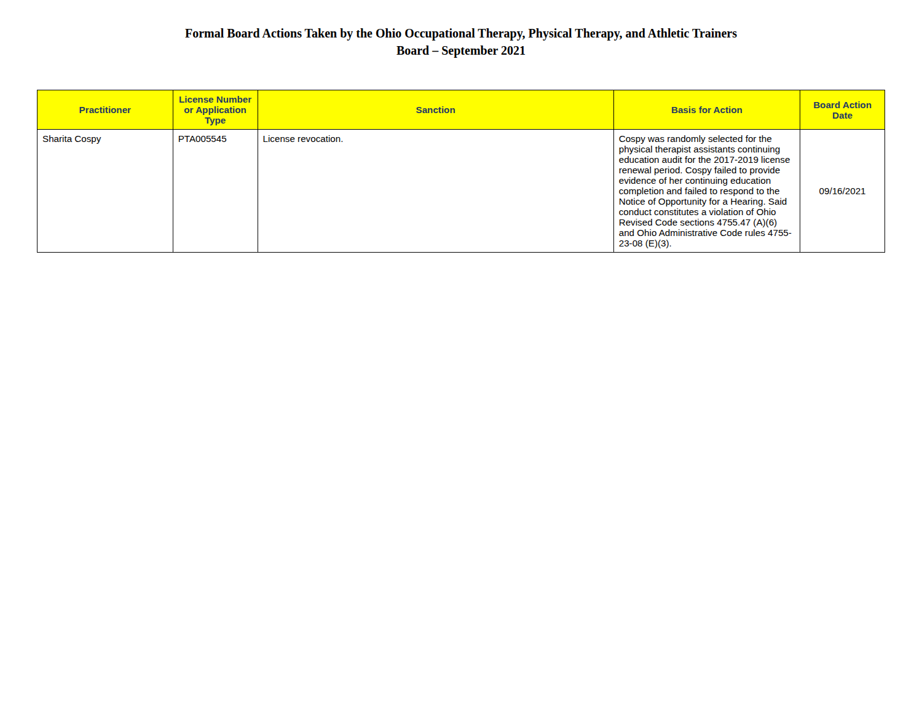Formal Board Actions Taken by the Ohio Occupational Therapy, Physical Therapy, and Athletic Trainers
Board – September 2021
| Practitioner | License Number or Application Type | Sanction | Basis for Action | Board Action Date |
| --- | --- | --- | --- | --- |
| Sharita Cospy | PTA005545 | License revocation. | Cospy was randomly selected for the physical therapist assistants continuing education audit for the 2017-2019 license renewal period. Cospy failed to provide evidence of her continuing education completion and failed to respond to the Notice of Opportunity for a Hearing. Said conduct constitutes a violation of Ohio Revised Code sections 4755.47 (A)(6) and Ohio Administrative Code rules 4755-23-08 (E)(3). | 09/16/2021 |